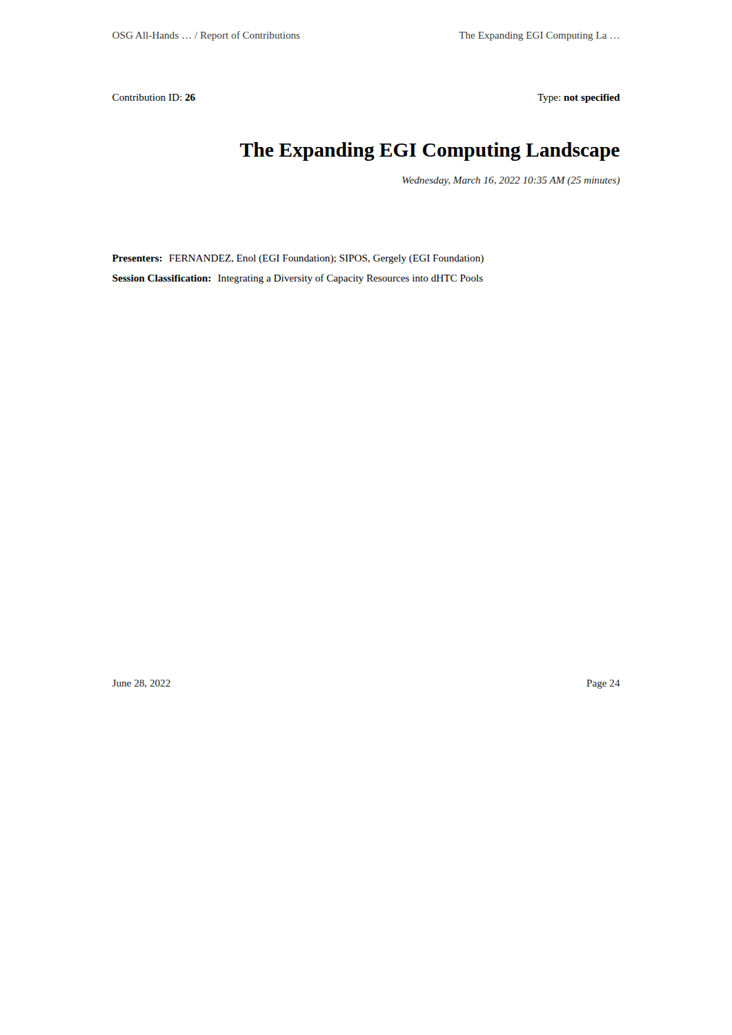OSG All-Hands … / Report of Contributions The Expanding EGI Computing La …
Contribution ID: 26 Type: not specified
The Expanding EGI Computing Landscape
Wednesday, March 16, 2022 10:35 AM (25 minutes)
Presenters: FERNANDEZ, Enol (EGI Foundation); SIPOS, Gergely (EGI Foundation)
Session Classification: Integrating a Diversity of Capacity Resources into dHTC Pools
June 28, 2022 Page 24